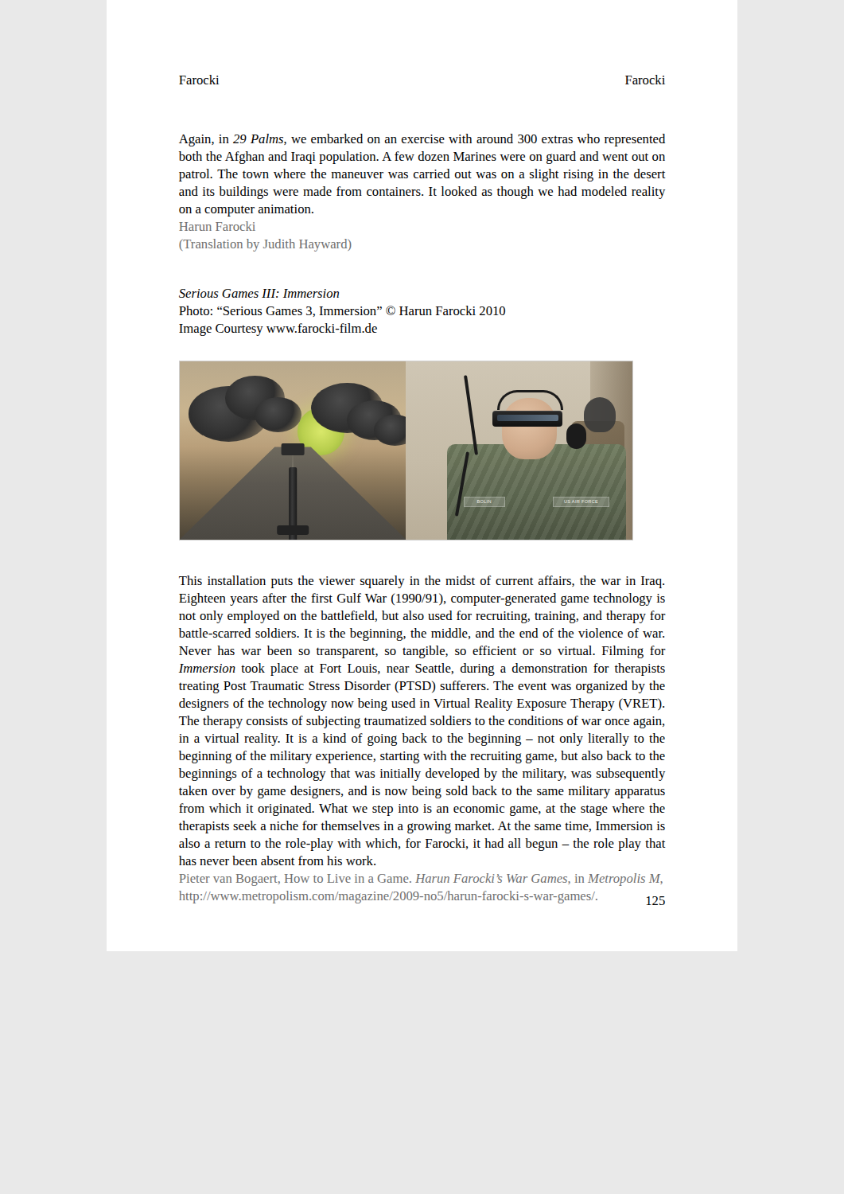Farocki Farocki
Again, in 29 Palms, we embarked on an exercise with around 300 extras who represented both the Afghan and Iraqi population. A few dozen Marines were on guard and went out on patrol. The town where the maneuver was carried out was on a slight rising in the desert and its buildings were made from containers. It looked as though we had modeled reality on a computer animation.
Harun Farocki
(Translation by Judith Hayward)
Serious Games III: Immersion
Photo: “Serious Games 3, Immersion” © Harun Farocki 2010
Image Courtesy www.farocki-film.de
BOLIN
US AIR FORCE
This installation puts the viewer squarely in the midst of current affairs, the war in Iraq. Eighteen years after the first Gulf War (1990/91), computer-generated game technology is not only employed on the battlefield, but also used for recruiting, training, and therapy for battle-scarred soldiers. It is the beginning, the middle, and the end of the violence of war. Never has war been so transparent, so tangible, so efficient or so virtual. Filming for Immersion took place at Fort Louis, near Seattle, during a demonstration for therapists treating Post Traumatic Stress Disorder (PTSD) sufferers. The event was organized by the designers of the technology now being used in Virtual Reality Exposure Therapy (VRET). The therapy consists of subjecting traumatized soldiers to the conditions of war once again, in a virtual reality. It is a kind of going back to the beginning – not only literally to the beginning of the military experience, starting with the recruiting game, but also back to the beginnings of a technology that was initially developed by the military, was subsequently taken over by game designers, and is now being sold back to the same military apparatus from which it originated. What we step into is an economic game, at the stage where the therapists seek a niche for themselves in a growing market. At the same time, Immersion is also a return to the role-play with which, for Farocki, it had all begun – the role play that has never been absent from his work.
Pieter van Bogaert, How to Live in a Game. Harun Farocki’s War Games, in Metropolis M,
http://www.metropolism.com/magazine/2009-no5/harun-farocki-s-war-games/.
125